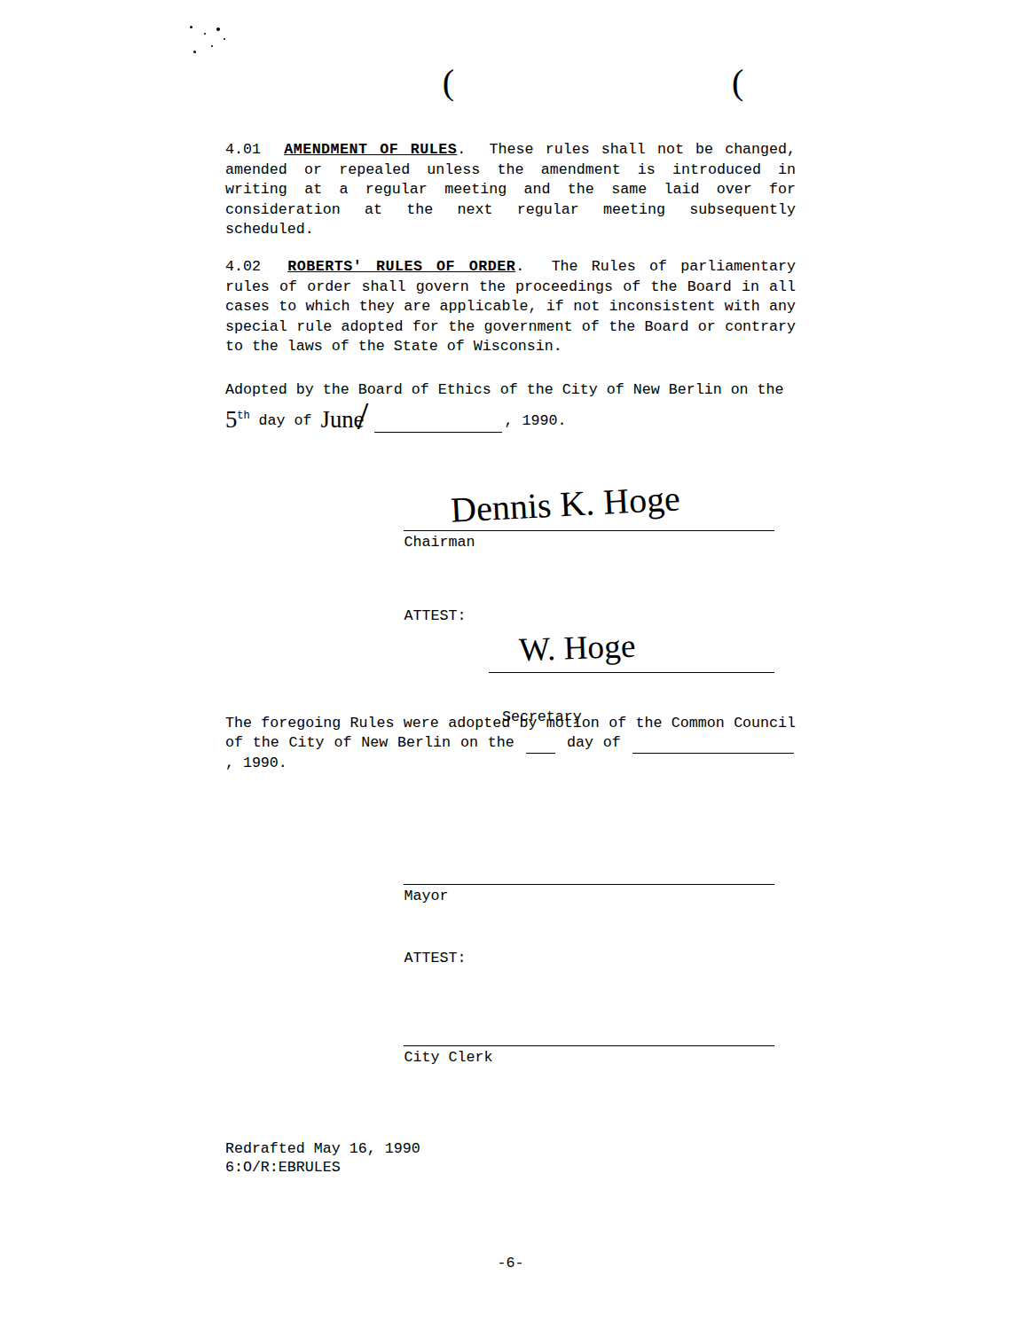( (
4.01 AMENDMENT OF RULES. These rules shall not be changed, amended or repealed unless the amendment is introduced in writing at a regular meeting and the same laid over for consideration at the next regular meeting subsequently scheduled.
4.02 ROBERTS' RULES OF ORDER. The Rules of parliamentary rules of order shall govern the proceedings of the Board in all cases to which they are applicable, if not inconsistent with any special rule adopted for the government of the Board or contrary to the laws of the State of Wisconsin.
Adopted by the Board of Ethics of the City of New Berlin on the
5 th day of June , 1990. /
Dennis K. Hoge
Chairman
ATTEST:
W. Hoge
Secretary
The foregoing Rules were adopted by motion of the Common Council of the City of New Berlin on the day of , 1990.
Mayor
ATTEST:
City Clerk
Redrafted May 16, 1990
6:O/R:EBRULES
-6-